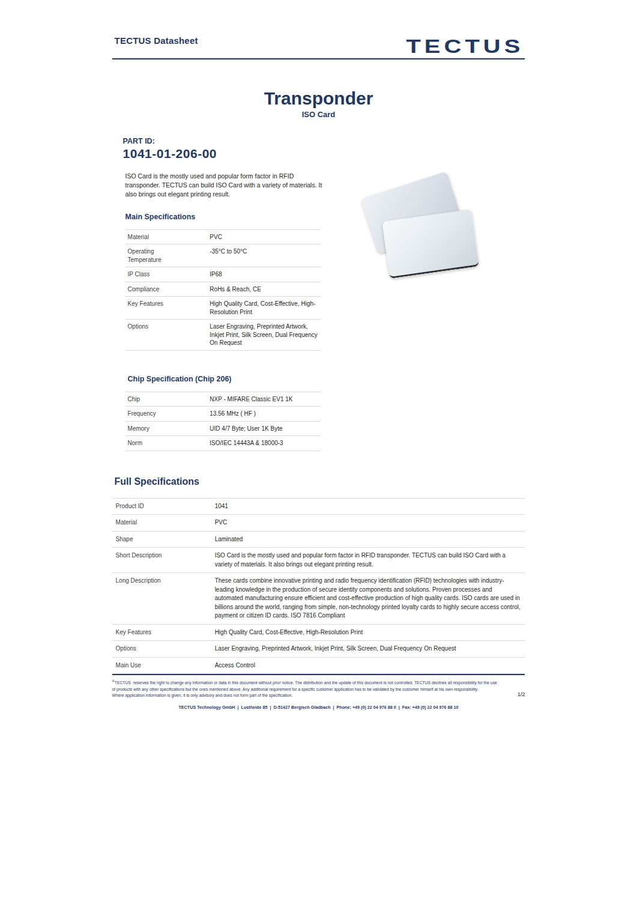TECTUS Datasheet
TECTUS
Transponder
ISO Card
PART ID:
1041-01-206-00
ISO Card is the mostly used and popular form factor in RFID transponder. TECTUS can build ISO Card with a variety of materials. It also brings out elegant printing result.
Main Specifications
| Material | PVC |
| Operating Temperature | -35°C to 50°C |
| IP Class | IP68 |
| Compliance | RoHs & Reach, CE |
| Key Features | High Quality Card, Cost-Effective, High-Resolution Print |
| Options | Laser Engraving, Preprinted Artwork, Inkjet Print, Silk Screen, Dual Frequency On Request |
Chip Specification (Chip 206)
| Chip | NXP - MIFARE Classic EV1 1K |
| Frequency | 13.56 MHz ( HF ) |
| Memory | UID 4/7 Byte; User 1K Byte |
| Norm | ISO/IEC 14443A & 18000-3 |
Full Specifications
| Product ID | 1041 |
| Material | PVC |
| Shape | Laminated |
| Short Description | ISO Card is the mostly used and popular form factor in RFID transponder. TECTUS can build ISO Card with a variety of materials. It also brings out elegant printing result. |
| Long Description | These cards combine innovative printing and radio frequency identification (RFID) technologies with industry-leading knowledge in the production of secure identity components and solutions. Proven processes and automated manufacturing ensure efficient and cost-effective production of high quality cards. ISO cards are used in billions around the world, ranging from simple, non-technology printed loyalty cards to highly secure access control, payment or citizen ID cards. ISO 7816 Compliant |
| Key Features | High Quality Card, Cost-Effective, High-Resolution Print |
| Options | Laser Engraving, Preprinted Artwork, Inkjet Print, Silk Screen, Dual Frequency On Request |
| Main Use | Access Control |
®TECTUS reserves the right to change any information or data in this document without prior notice. The distribution and the update of this document is not controlled. TECTUS declines all responsibility for the use
of products with any other specifications but the ones mentioned above. Any additional requirement for a specific customer application has to be validated by the customer himself at his own responsibility.
Where application information is given, it is only advisory and does not form part of the specification.
TECTUS Technology GmbH | Lustheide 85 | D-51427 Bergisch Gladbach | Phone: +49 (0) 22 04 976 88 0 | Fax: +49 (0) 22 04 976 88 10
1/2